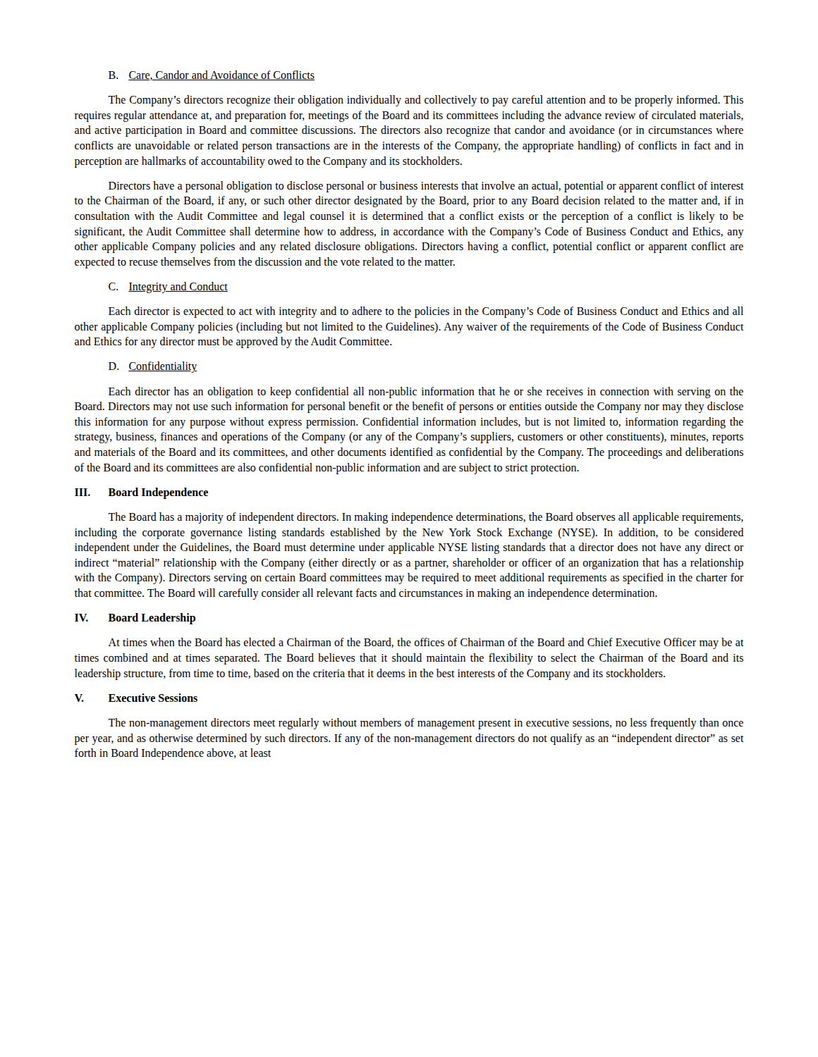B. Care, Candor and Avoidance of Conflicts
The Company’s directors recognize their obligation individually and collectively to pay careful attention and to be properly informed. This requires regular attendance at, and preparation for, meetings of the Board and its committees including the advance review of circulated materials, and active participation in Board and committee discussions. The directors also recognize that candor and avoidance (or in circumstances where conflicts are unavoidable or related person transactions are in the interests of the Company, the appropriate handling) of conflicts in fact and in perception are hallmarks of accountability owed to the Company and its stockholders.
Directors have a personal obligation to disclose personal or business interests that involve an actual, potential or apparent conflict of interest to the Chairman of the Board, if any, or such other director designated by the Board, prior to any Board decision related to the matter and, if in consultation with the Audit Committee and legal counsel it is determined that a conflict exists or the perception of a conflict is likely to be significant, the Audit Committee shall determine how to address, in accordance with the Company’s Code of Business Conduct and Ethics, any other applicable Company policies and any related disclosure obligations. Directors having a conflict, potential conflict or apparent conflict are expected to recuse themselves from the discussion and the vote related to the matter.
C. Integrity and Conduct
Each director is expected to act with integrity and to adhere to the policies in the Company’s Code of Business Conduct and Ethics and all other applicable Company policies (including but not limited to the Guidelines). Any waiver of the requirements of the Code of Business Conduct and Ethics for any director must be approved by the Audit Committee.
D. Confidentiality
Each director has an obligation to keep confidential all non-public information that he or she receives in connection with serving on the Board. Directors may not use such information for personal benefit or the benefit of persons or entities outside the Company nor may they disclose this information for any purpose without express permission. Confidential information includes, but is not limited to, information regarding the strategy, business, finances and operations of the Company (or any of the Company’s suppliers, customers or other constituents), minutes, reports and materials of the Board and its committees, and other documents identified as confidential by the Company. The proceedings and deliberations of the Board and its committees are also confidential non-public information and are subject to strict protection.
III. Board Independence
The Board has a majority of independent directors. In making independence determinations, the Board observes all applicable requirements, including the corporate governance listing standards established by the New York Stock Exchange (NYSE). In addition, to be considered independent under the Guidelines, the Board must determine under applicable NYSE listing standards that a director does not have any direct or indirect “material” relationship with the Company (either directly or as a partner, shareholder or officer of an organization that has a relationship with the Company). Directors serving on certain Board committees may be required to meet additional requirements as specified in the charter for that committee. The Board will carefully consider all relevant facts and circumstances in making an independence determination.
IV. Board Leadership
At times when the Board has elected a Chairman of the Board, the offices of Chairman of the Board and Chief Executive Officer may be at times combined and at times separated. The Board believes that it should maintain the flexibility to select the Chairman of the Board and its leadership structure, from time to time, based on the criteria that it deems in the best interests of the Company and its stockholders.
V. Executive Sessions
The non-management directors meet regularly without members of management present in executive sessions, no less frequently than once per year, and as otherwise determined by such directors. If any of the non-management directors do not qualify as an “independent director” as set forth in Board Independence above, at least